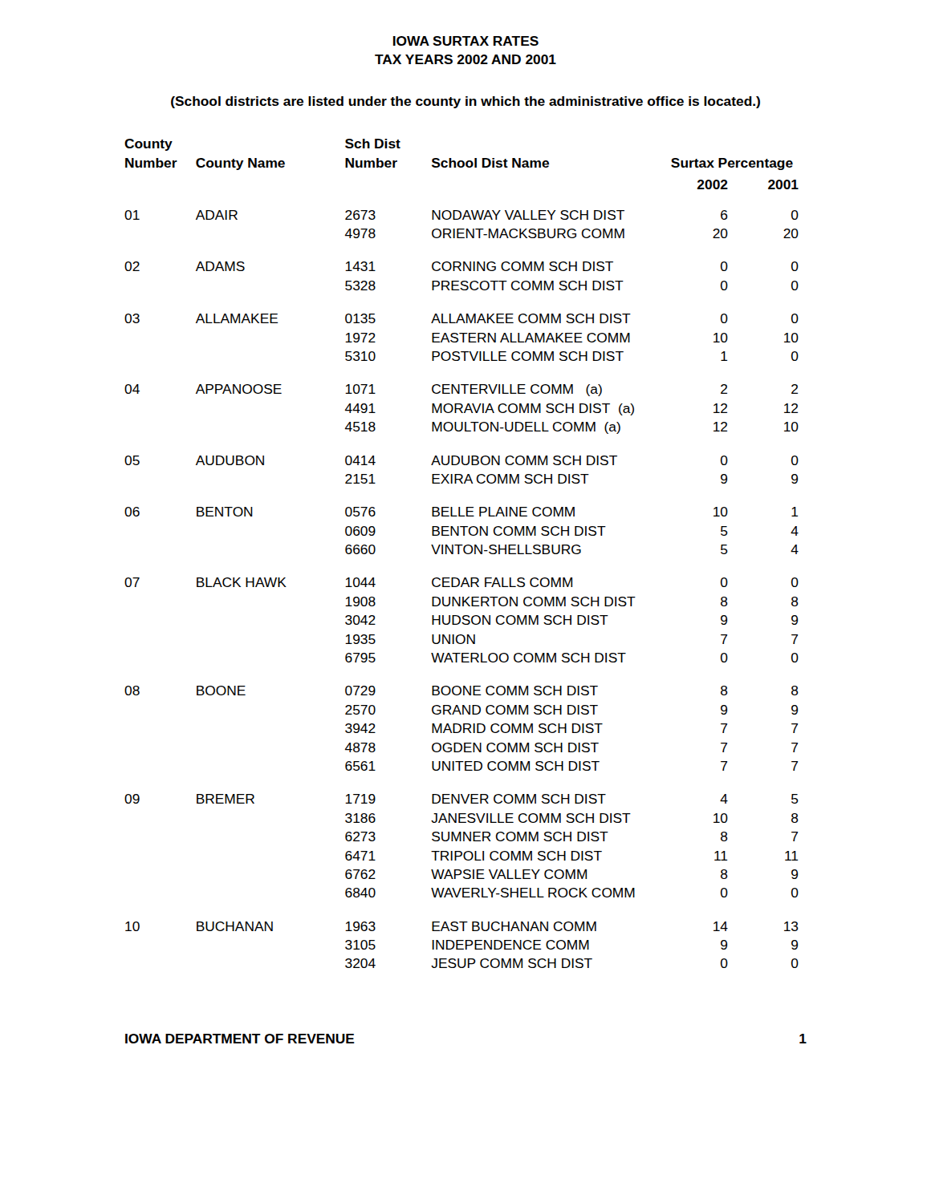IOWA SURTAX RATES
TAX YEARS 2002 AND 2001
(School districts are listed under the county in which the administrative office is located.)
| County Number | County Name | Sch Dist Number | School Dist Name | Surtax Percentage |
| --- | --- | --- | --- | --- |
| | | | | 2002 | 2001 |
| 01 | ADAIR | 2673 | NODAWAY VALLEY SCH DIST | 6 | 0 |
| | | 4978 | ORIENT-MACKSBURG COMM | 20 | 20 |
| 02 | ADAMS | 1431 | CORNING COMM SCH DIST | 0 | 0 |
| | | 5328 | PRESCOTT COMM SCH DIST | 0 | 0 |
| 03 | ALLAMAKEE | 0135 | ALLAMAKEE COMM SCH DIST | 0 | 0 |
| | | 1972 | EASTERN ALLAMAKEE COMM | 10 | 10 |
| | | 5310 | POSTVILLE COMM SCH DIST | 1 | 0 |
| 04 | APPANOOSE | 1071 | CENTERVILLE COMM (a) | 2 | 2 |
| | | 4491 | MORAVIA COMM SCH DIST (a) | 12 | 12 |
| | | 4518 | MOULTON-UDELL COMM (a) | 12 | 10 |
| 05 | AUDUBON | 0414 | AUDUBON COMM SCH DIST | 0 | 0 |
| | | 2151 | EXIRA COMM SCH DIST | 9 | 9 |
| 06 | BENTON | 0576 | BELLE PLAINE COMM | 10 | 1 |
| | | 0609 | BENTON COMM SCH DIST | 5 | 4 |
| | | 6660 | VINTON-SHELLSBURG | 5 | 4 |
| 07 | BLACK HAWK | 1044 | CEDAR FALLS COMM | 0 | 0 |
| | | 1908 | DUNKERTON COMM SCH DIST | 8 | 8 |
| | | 3042 | HUDSON COMM SCH DIST | 9 | 9 |
| | | 1935 | UNION | 7 | 7 |
| | | 6795 | WATERLOO COMM SCH DIST | 0 | 0 |
| 08 | BOONE | 0729 | BOONE COMM SCH DIST | 8 | 8 |
| | | 2570 | GRAND COMM SCH DIST | 9 | 9 |
| | | 3942 | MADRID COMM SCH DIST | 7 | 7 |
| | | 4878 | OGDEN COMM SCH DIST | 7 | 7 |
| | | 6561 | UNITED COMM SCH DIST | 7 | 7 |
| 09 | BREMER | 1719 | DENVER COMM SCH DIST | 4 | 5 |
| | | 3186 | JANESVILLE COMM SCH DIST | 10 | 8 |
| | | 6273 | SUMNER COMM SCH DIST | 8 | 7 |
| | | 6471 | TRIPOLI COMM SCH DIST | 11 | 11 |
| | | 6762 | WAPSIE VALLEY COMM | 8 | 9 |
| | | 6840 | WAVERLY-SHELL ROCK COMM | 0 | 0 |
| 10 | BUCHANAN | 1963 | EAST BUCHANAN COMM | 14 | 13 |
| | | 3105 | INDEPENDENCE COMM | 9 | 9 |
| | | 3204 | JESUP COMM SCH DIST | 0 | 0 |
IOWA DEPARTMENT OF REVENUE 1